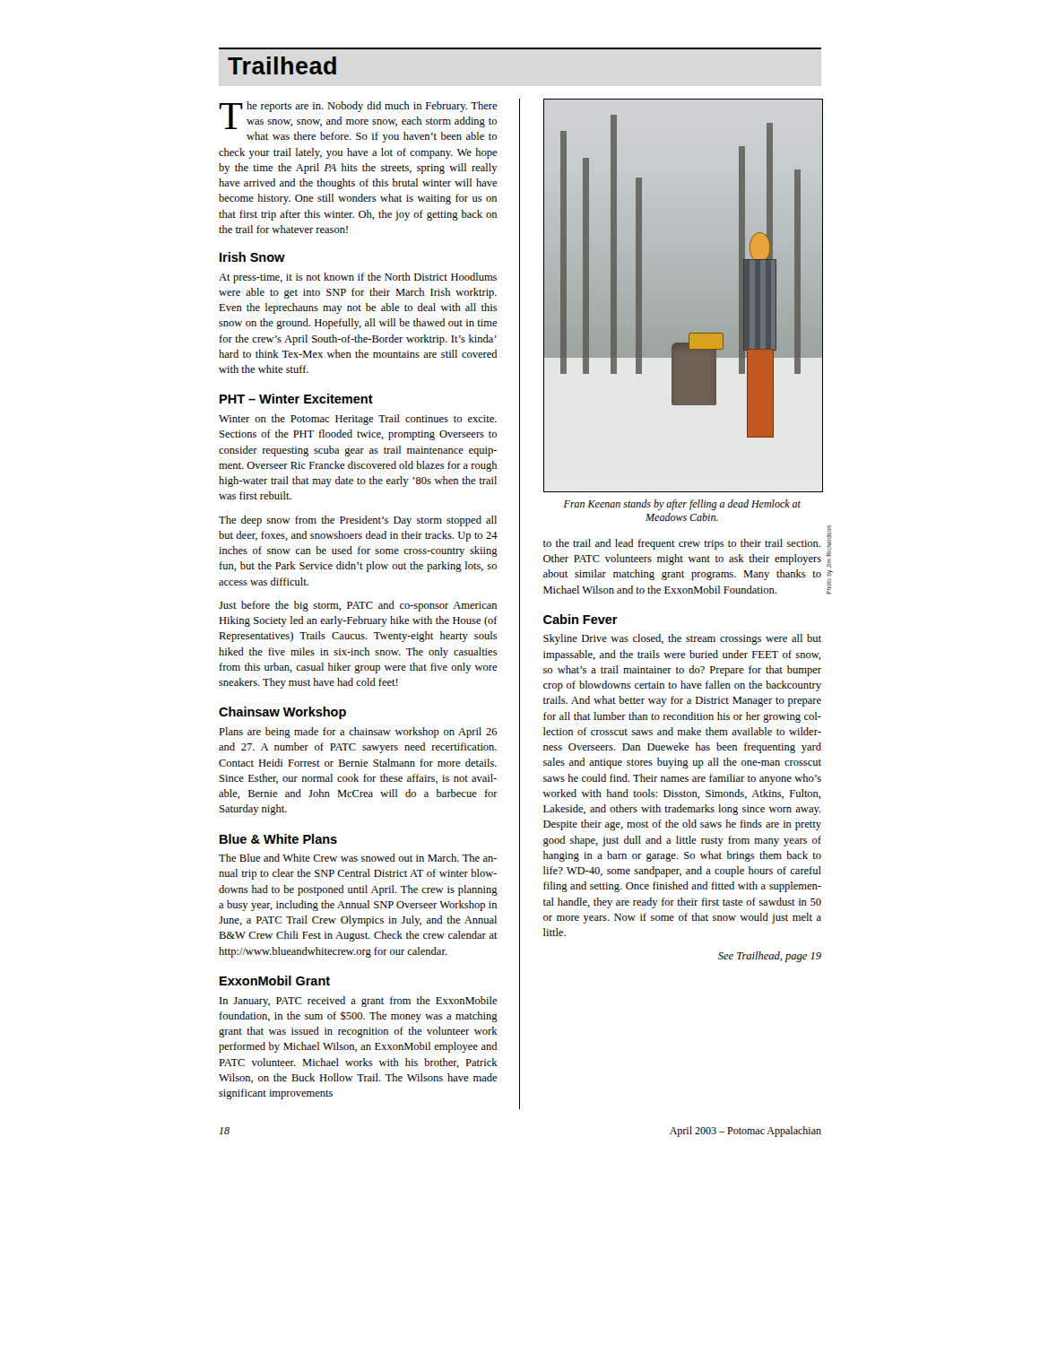Trailhead
The reports are in. Nobody did much in February. There was snow, snow, and more snow, each storm adding to what was there before. So if you haven’t been able to check your trail lately, you have a lot of company. We hope by the time the April PA hits the streets, spring will really have arrived and the thoughts of this brutal winter will have become history. One still wonders what is waiting for us on that first trip after this winter. Oh, the joy of getting back on the trail for whatever reason!
Irish Snow
At press-time, it is not known if the North District Hoodlums were able to get into SNP for their March Irish worktrip. Even the leprechauns may not be able to deal with all this snow on the ground. Hopefully, all will be thawed out in time for the crew’s April South-of-the-Border worktrip. It’s kinda’ hard to think Tex-Mex when the mountains are still covered with the white stuff.
PHT – Winter Excitement
Winter on the Potomac Heritage Trail continues to excite. Sections of the PHT flooded twice, prompting Overseers to consider requesting scuba gear as trail maintenance equipment. Overseer Ric Francke discovered old blazes for a rough high-water trail that may date to the early ’80s when the trail was first rebuilt.
The deep snow from the President’s Day storm stopped all but deer, foxes, and snowshoers dead in their tracks. Up to 24 inches of snow can be used for some cross-country skiing fun, but the Park Service didn’t plow out the parking lots, so access was difficult.
Just before the big storm, PATC and co-sponsor American Hiking Society led an early-February hike with the House (of Representatives) Trails Caucus. Twenty-eight hearty souls hiked the five miles in six-inch snow. The only casualties from this urban, casual hiker group were that five only wore sneakers. They must have had cold feet!
Chainsaw Workshop
Plans are being made for a chainsaw workshop on April 26 and 27. A number of PATC sawyers need recertification. Contact Heidi Forrest or Bernie Stalmann for more details. Since Esther, our normal cook for these affairs, is not available, Bernie and John McCrea will do a barbecue for Saturday night.
Blue & White Plans
The Blue and White Crew was snowed out in March. The annual trip to clear the SNP Central District AT of winter blowdowns had to be postponed until April. The crew is planning a busy year, including the Annual SNP Overseer Workshop in June, a PATC Trail Crew Olympics in July, and the Annual B&W Crew Chili Fest in August. Check the crew calendar at http://www.blueandwhitecrew.org for our calendar.
ExxonMobil Grant
In January, PATC received a grant from the ExxonMobile foundation, in the sum of $500. The money was a matching grant that was issued in recognition of the volunteer work performed by Michael Wilson, an ExxonMobil employee and PATC volunteer. Michael works with his brother, Patrick Wilson, on the Buck Hollow Trail. The Wilsons have made significant improvements
Photo by Jim Richardson
Fran Keenan stands by after felling a dead Hemlock at Meadows Cabin.
to the trail and lead frequent crew trips to their trail section. Other PATC volunteers might want to ask their employers about similar matching grant programs. Many thanks to Michael Wilson and to the ExxonMobil Foundation.
Cabin Fever
Skyline Drive was closed, the stream crossings were all but impassable, and the trails were buried under FEET of snow, so what’s a trail maintainer to do? Prepare for that bumper crop of blowdowns certain to have fallen on the backcountry trails. And what better way for a District Manager to prepare for all that lumber than to recondition his or her growing collection of crosscut saws and make them available to wilderness Overseers. Dan Dueweke has been frequenting yard sales and antique stores buying up all the one-man crosscut saws he could find. Their names are familiar to anyone who’s worked with hand tools: Disston, Simonds, Atkins, Fulton, Lakeside, and others with trademarks long since worn away. Despite their age, most of the old saws he finds are in pretty good shape, just dull and a little rusty from many years of hanging in a barn or garage. So what brings them back to life? WD-40, some sandpaper, and a couple hours of careful filing and setting. Once finished and fitted with a supplemental handle, they are ready for their first taste of sawdust in 50 or more years. Now if some of that snow would just melt a little.
See Trailhead, page 19
18
April 2003 – Potomac Appalachian